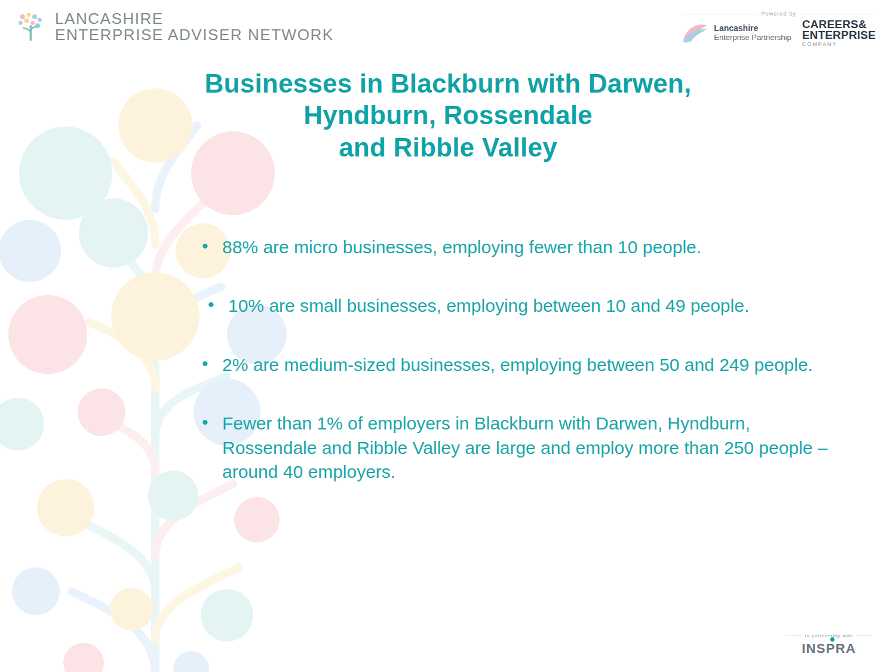LANCASHIRE ENTERPRISE ADVISER NETWORK
Powered by
Lancashire Enterprise Partnership
CAREERS&
ENTERPRISE
COMPANY
Businesses in Blackburn with Darwen, Hyndburn, Rossendale
and Ribble Valley
88% are micro businesses, employing fewer than 10 people.
10% are small businesses, employing between 10 and 49 people.
2% are medium-sized businesses, employing between 50 and 249 people.
Fewer than 1% of employers in Blackburn with Darwen, Hyndburn, Rossendale and Ribble Valley are large and employ more than 250 people – around 40 employers.
In partnership with
INSP RA